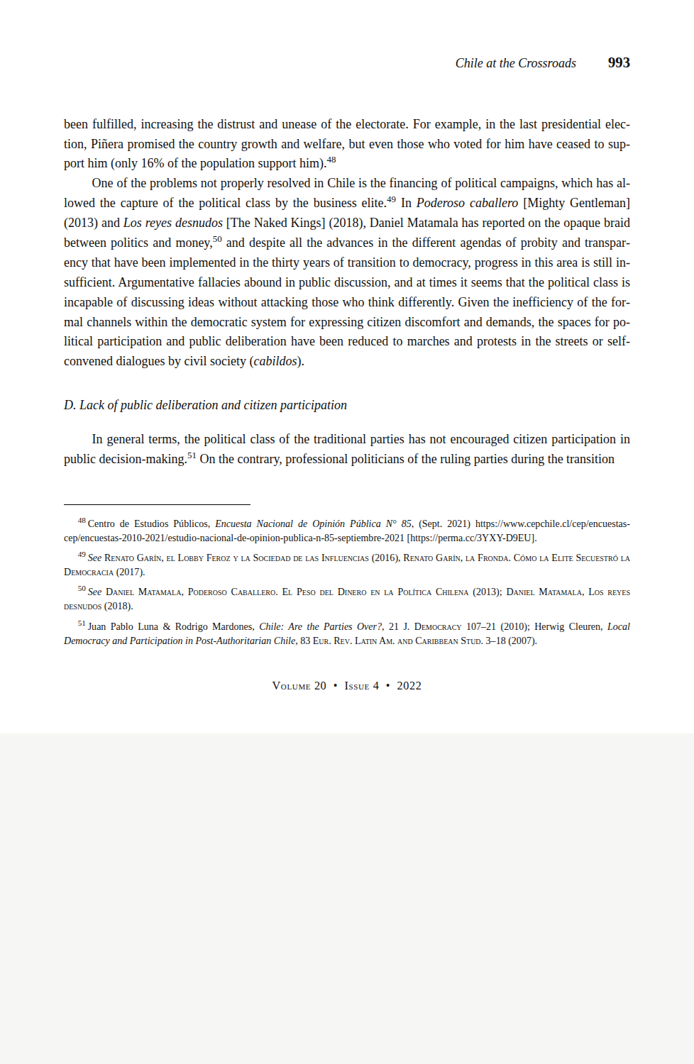Chile at the Crossroads 993
been fulfilled, increasing the distrust and unease of the electorate. For example, in the last presidential election, Piñera promised the country growth and welfare, but even those who voted for him have ceased to support him (only 16% of the population support him).48
One of the problems not properly resolved in Chile is the financing of political campaigns, which has allowed the capture of the political class by the business elite.49 In Poderoso caballero [Mighty Gentleman] (2013) and Los reyes desnudos [The Naked Kings] (2018), Daniel Matamala has reported on the opaque braid between politics and money,50 and despite all the advances in the different agendas of probity and transparency that have been implemented in the thirty years of transition to democracy, progress in this area is still insufficient. Argumentative fallacies abound in public discussion, and at times it seems that the political class is incapable of discussing ideas without attacking those who think differently. Given the inefficiency of the formal channels within the democratic system for expressing citizen discomfort and demands, the spaces for political participation and public deliberation have been reduced to marches and protests in the streets or self-convened dialogues by civil society (cabildos).
D. Lack of public deliberation and citizen participation
In general terms, the political class of the traditional parties has not encouraged citizen participation in public decision-making.51 On the contrary, professional politicians of the ruling parties during the transition
48 Centro de Estudios Públicos, Encuesta Nacional de Opinión Pública N° 85, (Sept. 2021) https://www.cepchile.cl/cep/encuestas-cep/encuestas-2010-2021/estudio-nacional-de-opinion-publica-n-85-septiembre-2021 [https://perma.cc/3YXY-D9EU].
49 See Renato Garín, el Lobby Feroz y la Sociedad de las Influencias (2016), Renato Garín, la Fronda. Cómo la Elite Secuestró la Democracia (2017).
50 See Daniel Matamala, Poderoso Caballero. El Peso del Dinero en la Política Chilena (2013); Daniel Matamala, Los reyes desnudos (2018).
51 Juan Pablo Luna & Rodrigo Mardones, Chile: Are the Parties Over?, 21 J. Democracy 107–21 (2010); Herwig Cleuren, Local Democracy and Participation in Post-Authoritarian Chile, 83 Eur. Rev. Latin Am. and Caribbean Stud. 3–18 (2007).
Volume 20 • Issue 4 • 2022